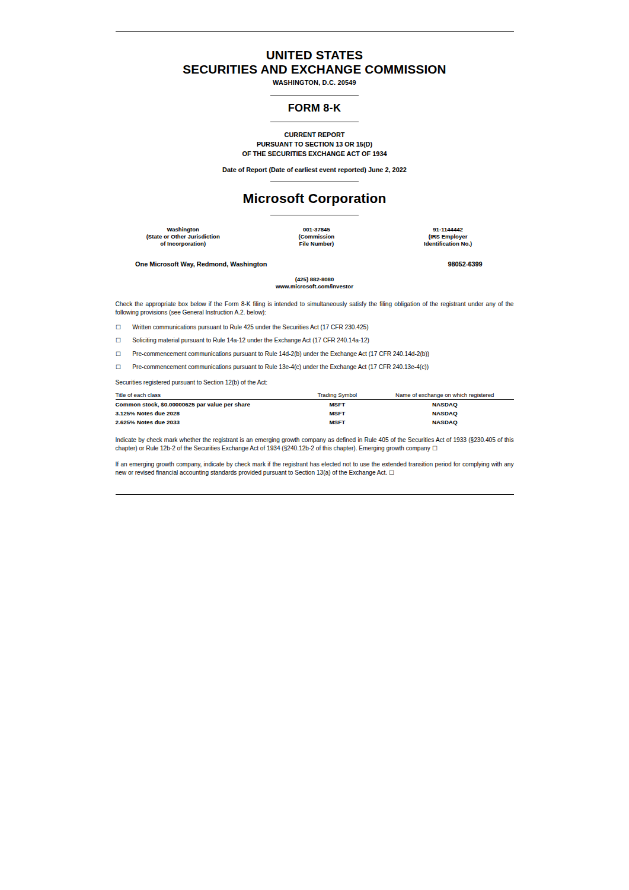UNITED STATES
SECURITIES AND EXCHANGE COMMISSION
WASHINGTON, D.C. 20549
FORM 8-K
CURRENT REPORT
PURSUANT TO SECTION 13 OR 15(D)
OF THE SECURITIES EXCHANGE ACT OF 1934
Date of Report (Date of earliest event reported) June 2, 2022
Microsoft Corporation
| Washington | 001-37845 | 91-1144442 |
| (State or Other Jurisdiction of Incorporation) | (Commission File Number) | (IRS Employer Identification No.) |
One Microsoft Way, Redmond, Washington
98052-6399
(425) 882-8080
www.microsoft.com/investor
Check the appropriate box below if the Form 8-K filing is intended to simultaneously satisfy the filing obligation of the registrant under any of the following provisions (see General Instruction A.2. below):
☐Written communications pursuant to Rule 425 under the Securities Act (17 CFR 230.425)
☐Soliciting material pursuant to Rule 14a-12 under the Exchange Act (17 CFR 240.14a-12)
☐Pre-commencement communications pursuant to Rule 14d-2(b) under the Exchange Act (17 CFR 240.14d-2(b))
☐Pre-commencement communications pursuant to Rule 13e-4(c) under the Exchange Act (17 CFR 240.13e-4(c))
Securities registered pursuant to Section 12(b) of the Act:
| Title of each class | Trading Symbol | Name of exchange on which registered |
| --- | --- | --- |
| Common stock, $0.00000625 par value per share | MSFT | NASDAQ |
| 3.125% Notes due 2028 | MSFT | NASDAQ |
| 2.625% Notes due 2033 | MSFT | NASDAQ |
Indicate by check mark whether the registrant is an emerging growth company as defined in Rule 405 of the Securities Act of 1933 (§230.405 of this chapter) or Rule 12b-2 of the Securities Exchange Act of 1934 (§240.12b-2 of this chapter). Emerging growth company ☐
If an emerging growth company, indicate by check mark if the registrant has elected not to use the extended transition period for complying with any new or revised financial accounting standards provided pursuant to Section 13(a) of the Exchange Act. ☐